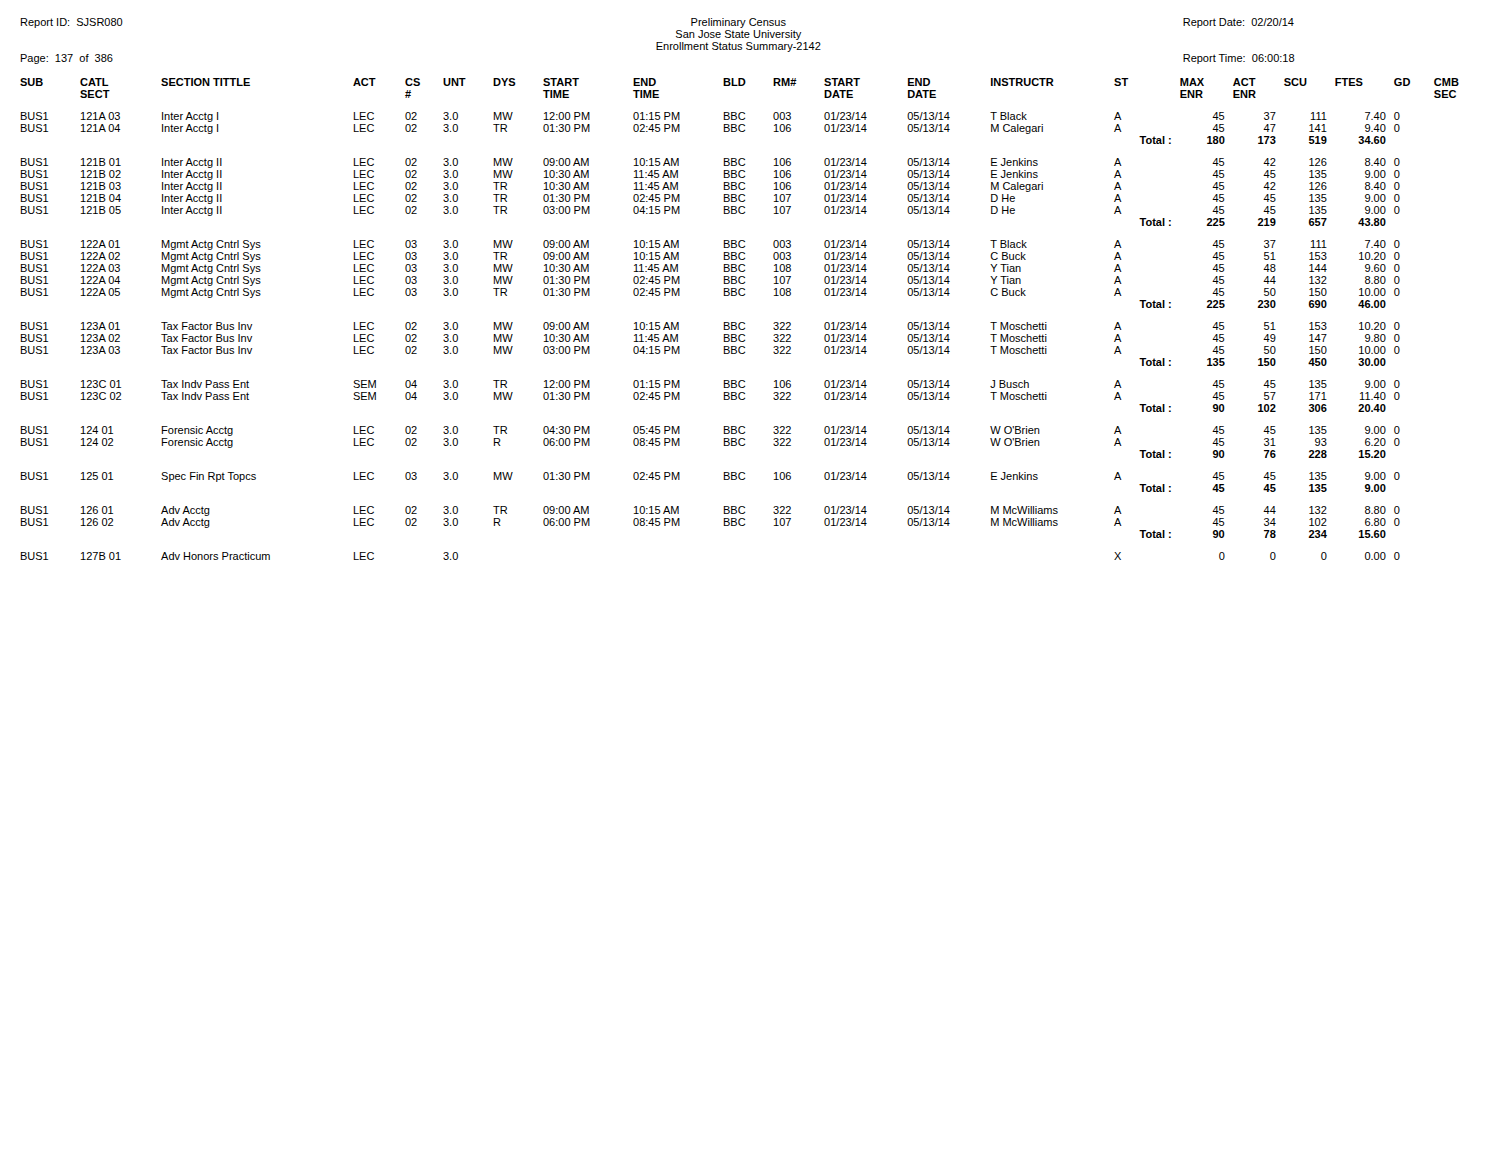| Report ID: SJSR080 | Preliminary Census San Jose State University Enrollment Status Summary-2142 | Report Date: 02/20/14 |
| Page: 137 of 386 | | Report Time: 06:00:18 |
| SUB | CATL SECT | SECTION TITTLE | ACT | CS # | UNT | DYS | START TIME | END TIME | BLD | RM# | START DATE | END DATE | INSTRUCTR | ST | MAX ENR | ACT ENR | SCU | FTES | GD | CMB SEC |
| BUS1 | 121A 03 | Inter Acctg I | LEC | 02 | 3.0 | MW | 12:00 PM | 01:15 PM | BBC | 003 | 01/23/14 | 05/13/14 | T Black | A | 45 | 37 | 111 | 7.40 | 0 | |
| BUS1 | 121A 04 | Inter Acctg I | LEC | 02 | 3.0 | TR | 01:30 PM | 02:45 PM | BBC | 106 | 01/23/14 | 05/13/14 | M Calegari | A | 45 | 47 | 141 | 9.40 | 0 | |
| | Total : | 180 | 173 | 519 | 34.60 | | |
| BUS1 | 121B 01 | Inter Acctg II | LEC | 02 | 3.0 | MW | 09:00 AM | 10:15 AM | BBC | 106 | 01/23/14 | 05/13/14 | E Jenkins | A | 45 | 42 | 126 | 8.40 | 0 | |
| BUS1 | 121B 02 | Inter Acctg II | LEC | 02 | 3.0 | MW | 10:30 AM | 11:45 AM | BBC | 106 | 01/23/14 | 05/13/14 | E Jenkins | A | 45 | 45 | 135 | 9.00 | 0 | |
| BUS1 | 121B 03 | Inter Acctg II | LEC | 02 | 3.0 | TR | 10:30 AM | 11:45 AM | BBC | 106 | 01/23/14 | 05/13/14 | M Calegari | A | 45 | 42 | 126 | 8.40 | 0 | |
| BUS1 | 121B 04 | Inter Acctg II | LEC | 02 | 3.0 | TR | 01:30 PM | 02:45 PM | BBC | 107 | 01/23/14 | 05/13/14 | D He | A | 45 | 45 | 135 | 9.00 | 0 | |
| BUS1 | 121B 05 | Inter Acctg II | LEC | 02 | 3.0 | TR | 03:00 PM | 04:15 PM | BBC | 107 | 01/23/14 | 05/13/14 | D He | A | 45 | 45 | 135 | 9.00 | 0 | |
| | Total : | 225 | 219 | 657 | 43.80 | | |
| BUS1 | 122A 01 | Mgmt Actg Cntrl Sys | LEC | 03 | 3.0 | MW | 09:00 AM | 10:15 AM | BBC | 003 | 01/23/14 | 05/13/14 | T Black | A | 45 | 37 | 111 | 7.40 | 0 | |
| BUS1 | 122A 02 | Mgmt Actg Cntrl Sys | LEC | 03 | 3.0 | TR | 09:00 AM | 10:15 AM | BBC | 003 | 01/23/14 | 05/13/14 | C Buck | A | 45 | 51 | 153 | 10.20 | 0 | |
| BUS1 | 122A 03 | Mgmt Actg Cntrl Sys | LEC | 03 | 3.0 | MW | 10:30 AM | 11:45 AM | BBC | 108 | 01/23/14 | 05/13/14 | Y Tian | A | 45 | 48 | 144 | 9.60 | 0 | |
| BUS1 | 122A 04 | Mgmt Actg Cntrl Sys | LEC | 03 | 3.0 | MW | 01:30 PM | 02:45 PM | BBC | 107 | 01/23/14 | 05/13/14 | Y Tian | A | 45 | 44 | 132 | 8.80 | 0 | |
| BUS1 | 122A 05 | Mgmt Actg Cntrl Sys | LEC | 03 | 3.0 | TR | 01:30 PM | 02:45 PM | BBC | 108 | 01/23/14 | 05/13/14 | C Buck | A | 45 | 50 | 150 | 10.00 | 0 | |
| | Total : | 225 | 230 | 690 | 46.00 | | |
| BUS1 | 123A 01 | Tax Factor Bus Inv | LEC | 02 | 3.0 | MW | 09:00 AM | 10:15 AM | BBC | 322 | 01/23/14 | 05/13/14 | T Moschetti | A | 45 | 51 | 153 | 10.20 | 0 | |
| BUS1 | 123A 02 | Tax Factor Bus Inv | LEC | 02 | 3.0 | MW | 10:30 AM | 11:45 AM | BBC | 322 | 01/23/14 | 05/13/14 | T Moschetti | A | 45 | 49 | 147 | 9.80 | 0 | |
| BUS1 | 123A 03 | Tax Factor Bus Inv | LEC | 02 | 3.0 | MW | 03:00 PM | 04:15 PM | BBC | 322 | 01/23/14 | 05/13/14 | T Moschetti | A | 45 | 50 | 150 | 10.00 | 0 | |
| | Total : | 135 | 150 | 450 | 30.00 | | |
| BUS1 | 123C 01 | Tax Indv Pass Ent | SEM | 04 | 3.0 | TR | 12:00 PM | 01:15 PM | BBC | 106 | 01/23/14 | 05/13/14 | J Busch | A | 45 | 45 | 135 | 9.00 | 0 | |
| BUS1 | 123C 02 | Tax Indv Pass Ent | SEM | 04 | 3.0 | MW | 01:30 PM | 02:45 PM | BBC | 322 | 01/23/14 | 05/13/14 | T Moschetti | A | 45 | 57 | 171 | 11.40 | 0 | |
| | Total : | 90 | 102 | 306 | 20.40 | | |
| BUS1 | 124 01 | Forensic Acctg | LEC | 02 | 3.0 | TR | 04:30 PM | 05:45 PM | BBC | 322 | 01/23/14 | 05/13/14 | W O'Brien | A | 45 | 45 | 135 | 9.00 | 0 | |
| BUS1 | 124 02 | Forensic Acctg | LEC | 02 | 3.0 | R | 06:00 PM | 08:45 PM | BBC | 322 | 01/23/14 | 05/13/14 | W O'Brien | A | 45 | 31 | 93 | 6.20 | 0 | |
| | Total : | 90 | 76 | 228 | 15.20 | | |
| BUS1 | 125 01 | Spec Fin Rpt Topcs | LEC | 03 | 3.0 | MW | 01:30 PM | 02:45 PM | BBC | 106 | 01/23/14 | 05/13/14 | E Jenkins | A | 45 | 45 | 135 | 9.00 | 0 | |
| | Total : | 45 | 45 | 135 | 9.00 | | |
| BUS1 | 126 01 | Adv Acctg | LEC | 02 | 3.0 | TR | 09:00 AM | 10:15 AM | BBC | 322 | 01/23/14 | 05/13/14 | M McWilliams | A | 45 | 44 | 132 | 8.80 | 0 | |
| BUS1 | 126 02 | Adv Acctg | LEC | 02 | 3.0 | R | 06:00 PM | 08:45 PM | BBC | 107 | 01/23/14 | 05/13/14 | M McWilliams | A | 45 | 34 | 102 | 6.80 | 0 | |
| | Total : | 90 | 78 | 234 | 15.60 | | |
| BUS1 | 127B 01 | Adv Honors Practicum | LEC | | 3.0 | | | | | | | | | X | 0 | 0 | 0 | 0.00 | 0 | |